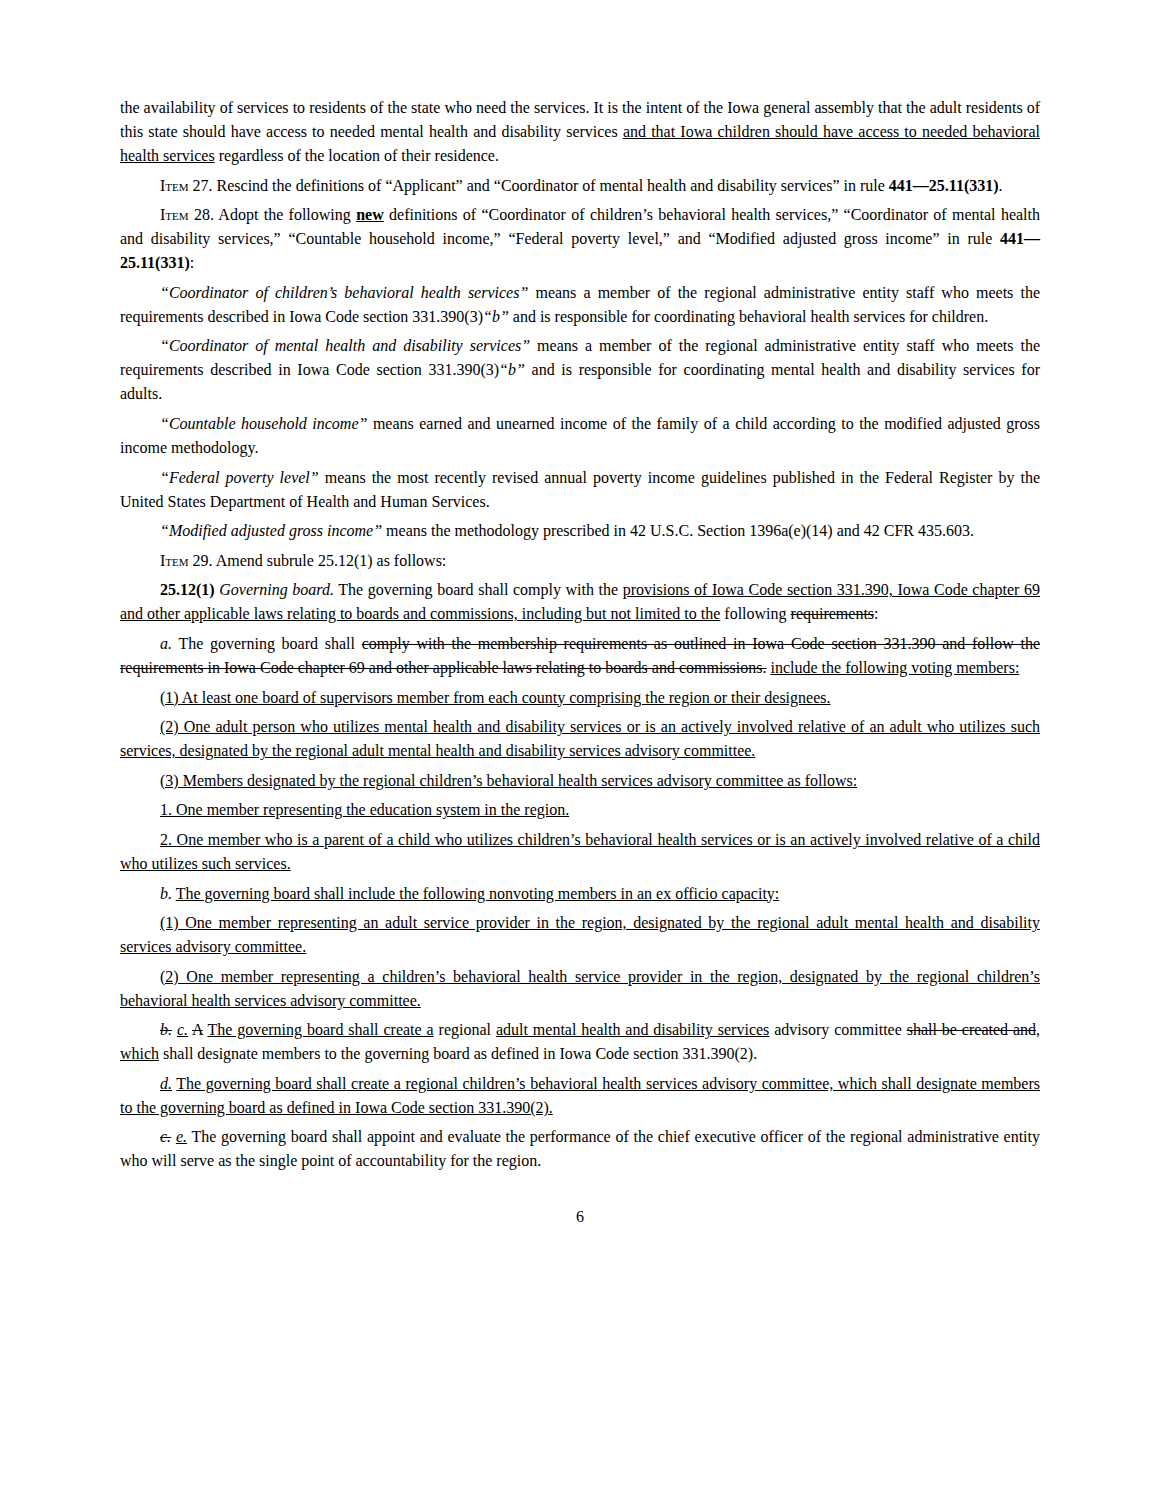the availability of services to residents of the state who need the services. It is the intent of the Iowa general assembly that the adult residents of this state should have access to needed mental health and disability services and that Iowa children should have access to needed behavioral health services regardless of the location of their residence.
Item 27. Rescind the definitions of “Applicant” and “Coordinator of mental health and disability services” in rule 441—25.11(331).
Item 28. Adopt the following new definitions of “Coordinator of children’s behavioral health services,” “Coordinator of mental health and disability services,” “Countable household income,” “Federal poverty level,” and “Modified adjusted gross income” in rule 441—25.11(331):
“Coordinator of children’s behavioral health services” means a member of the regional administrative entity staff who meets the requirements described in Iowa Code section 331.390(3)“b” and is responsible for coordinating behavioral health services for children.
“Coordinator of mental health and disability services” means a member of the regional administrative entity staff who meets the requirements described in Iowa Code section 331.390(3)“b” and is responsible for coordinating mental health and disability services for adults.
“Countable household income” means earned and unearned income of the family of a child according to the modified adjusted gross income methodology.
“Federal poverty level” means the most recently revised annual poverty income guidelines published in the Federal Register by the United States Department of Health and Human Services.
“Modified adjusted gross income” means the methodology prescribed in 42 U.S.C. Section 1396a(e)(14) and 42 CFR 435.603.
Item 29. Amend subrule 25.12(1) as follows:
25.12(1) Governing board. The governing board shall comply with the provisions of Iowa Code section 331.390, Iowa Code chapter 69 and other applicable laws relating to boards and commissions, including but not limited to the following requirements:
a. The governing board shall comply with the membership requirements as outlined in Iowa Code section 331.390 and follow the requirements in Iowa Code chapter 69 and other applicable laws relating to boards and commissions. include the following voting members:
(1) At least one board of supervisors member from each county comprising the region or their designees.
(2) One adult person who utilizes mental health and disability services or is an actively involved relative of an adult who utilizes such services, designated by the regional adult mental health and disability services advisory committee.
(3) Members designated by the regional children’s behavioral health services advisory committee as follows:
1. One member representing the education system in the region.
2. One member who is a parent of a child who utilizes children’s behavioral health services or is an actively involved relative of a child who utilizes such services.
b. The governing board shall include the following nonvoting members in an ex officio capacity:
(1) One member representing an adult service provider in the region, designated by the regional adult mental health and disability services advisory committee.
(2) One member representing a children’s behavioral health service provider in the region, designated by the regional children’s behavioral health services advisory committee.
b. c. A The governing board shall create a regional adult mental health and disability services advisory committee shall be created and, which shall designate members to the governing board as defined in Iowa Code section 331.390(2).
d. The governing board shall create a regional children’s behavioral health services advisory committee, which shall designate members to the governing board as defined in Iowa Code section 331.390(2).
c. e. The governing board shall appoint and evaluate the performance of the chief executive officer of the regional administrative entity who will serve as the single point of accountability for the region.
6